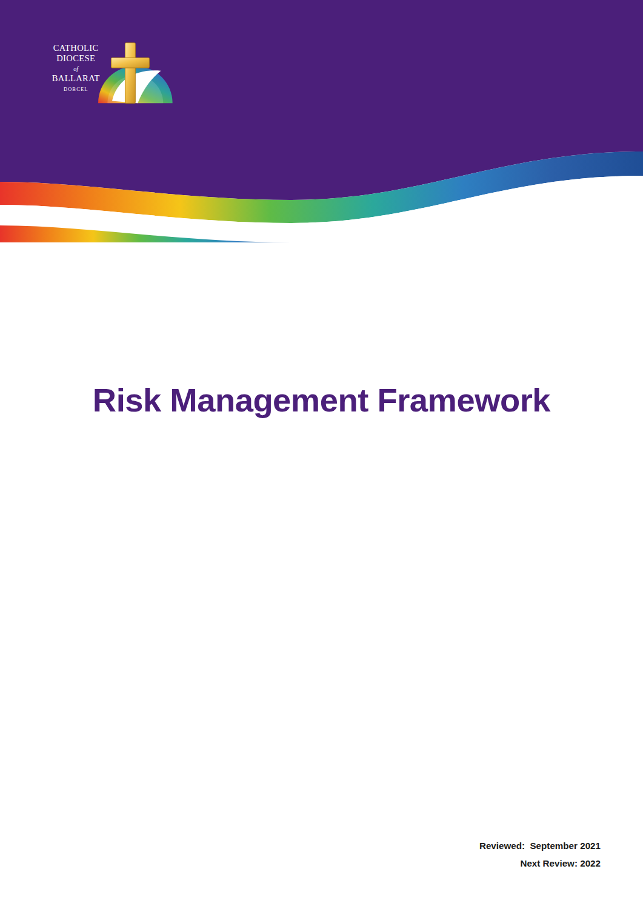CATHOLIC DIOCESE of BALLARAT DOBCEL
Risk Management Framework
Reviewed: September 2021
Next Review: 2022